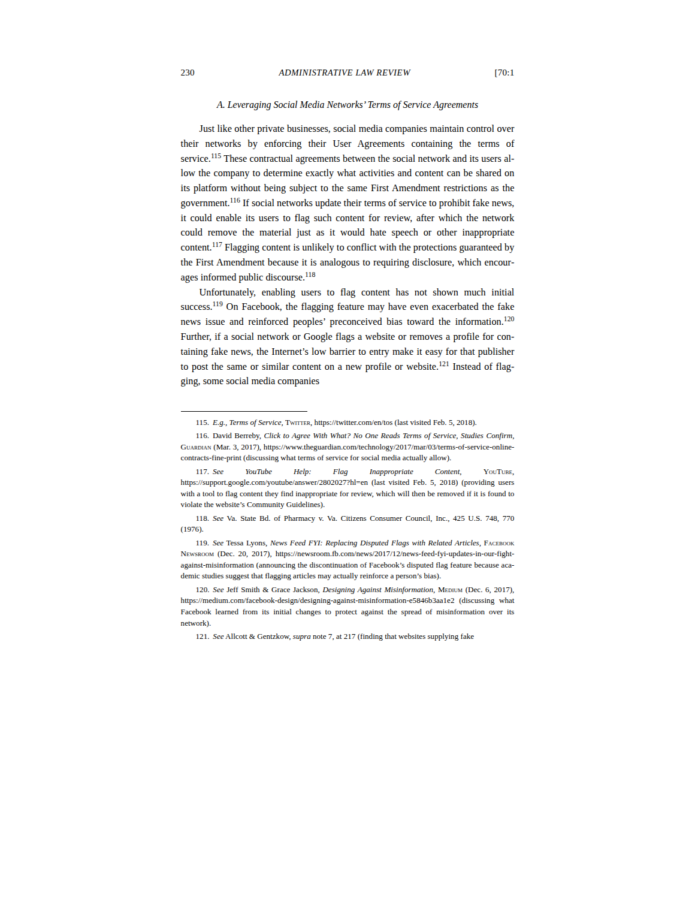230 Administrative Law Review [70:1
A. Leveraging Social Media Networks’ Terms of Service Agreements
Just like other private businesses, social media companies maintain control over their networks by enforcing their User Agreements containing the terms of service.115 These contractual agreements between the social network and its users allow the company to determine exactly what activities and content can be shared on its platform without being subject to the same First Amendment restrictions as the government.116 If social networks update their terms of service to prohibit fake news, it could enable its users to flag such content for review, after which the network could remove the material just as it would hate speech or other inappropriate content.117 Flagging content is unlikely to conflict with the protections guaranteed by the First Amendment because it is analogous to requiring disclosure, which encourages informed public discourse.118
Unfortunately, enabling users to flag content has not shown much initial success.119 On Facebook, the flagging feature may have even exacerbated the fake news issue and reinforced peoples’ preconceived bias toward the information.120 Further, if a social network or Google flags a website or removes a profile for containing fake news, the Internet’s low barrier to entry make it easy for that publisher to post the same or similar content on a new profile or website.121 Instead of flagging, some social media companies
115. E.g., Terms of Service, Twitter, https://twitter.com/en/tos (last visited Feb. 5, 2018).
116. David Berreby, Click to Agree With What? No One Reads Terms of Service, Studies Confirm, Guardian (Mar. 3, 2017), https://www.theguardian.com/technology/2017/mar/03/terms-of-service-online-contracts-fine-print (discussing what terms of service for social media actually allow).
117. See YouTube Help: Flag Inappropriate Content, YouTube, https://support.google.com/youtube/answer/2802027?hl=en (last visited Feb. 5, 2018) (providing users with a tool to flag content they find inappropriate for review, which will then be removed if it is found to violate the website’s Community Guidelines).
118. See Va. State Bd. of Pharmacy v. Va. Citizens Consumer Council, Inc., 425 U.S. 748, 770 (1976).
119. See Tessa Lyons, News Feed FYI: Replacing Disputed Flags with Related Articles, Facebook Newsroom (Dec. 20, 2017), https://newsroom.fb.com/news/2017/12/news-feed-fyi-updates-in-our-fight-against-misinformation (announcing the discontinuation of Facebook’s disputed flag feature because academic studies suggest that flagging articles may actually reinforce a person’s bias).
120. See Jeff Smith & Grace Jackson, Designing Against Misinformation, Medium (Dec. 6, 2017), https://medium.com/facebook-design/designing-against-misinformation-e5846b3aa1e2 (discussing what Facebook learned from its initial changes to protect against the spread of misinformation over its network).
121. See Allcott & Gentzkow, supra note 7, at 217 (finding that websites supplying fake